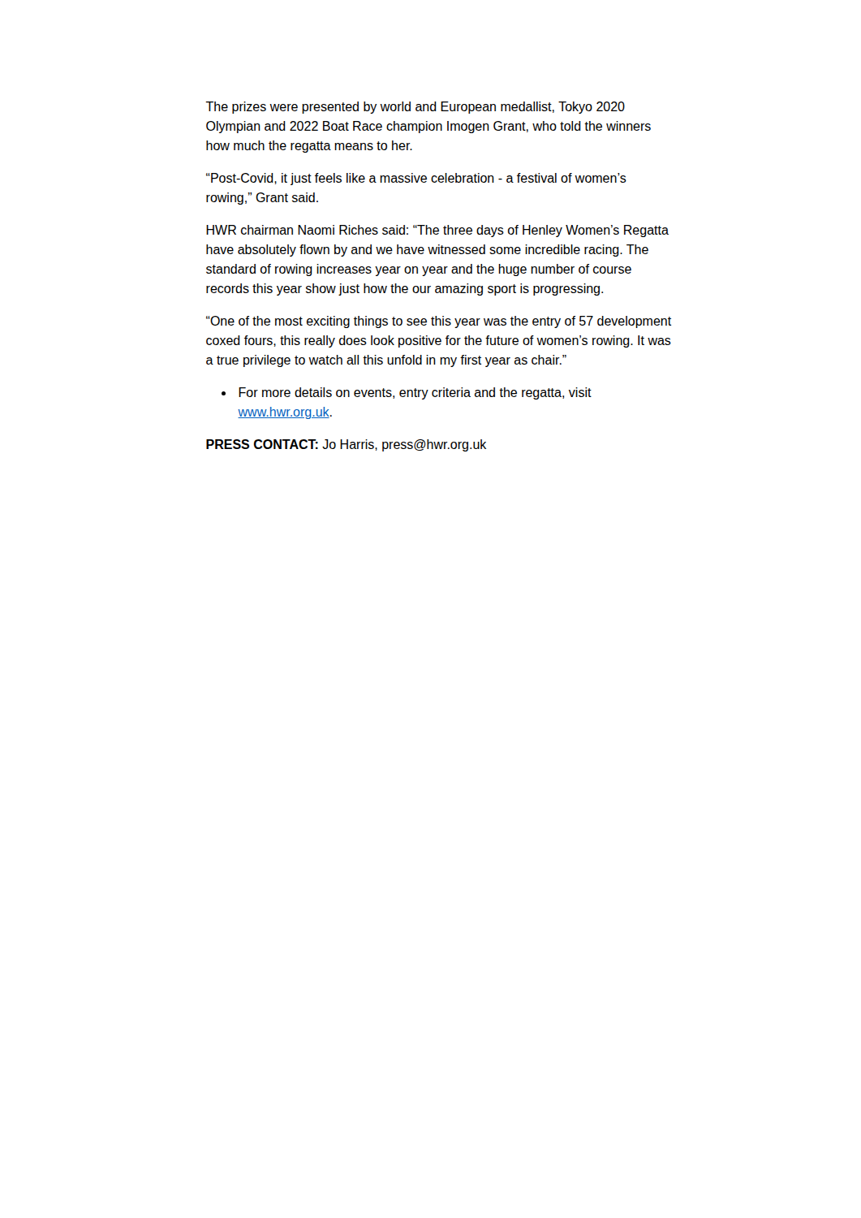The prizes were presented by world and European medallist, Tokyo 2020 Olympian and 2022 Boat Race champion Imogen Grant, who told the winners how much the regatta means to her.
“Post-Covid, it just feels like a massive celebration - a festival of women’s rowing,” Grant said.
HWR chairman Naomi Riches said: “The three days of Henley Women’s Regatta have absolutely flown by and we have witnessed some incredible racing. The standard of rowing increases year on year and the huge number of course records this year show just how the our amazing sport is progressing.
“One of the most exciting things to see this year was the entry of 57 development coxed fours, this really does look positive for the future of women’s rowing. It was a true privilege to watch all this unfold in my first year as chair.”
For more details on events, entry criteria and the regatta, visit www.hwr.org.uk.
PRESS CONTACT: Jo Harris, press@hwr.org.uk